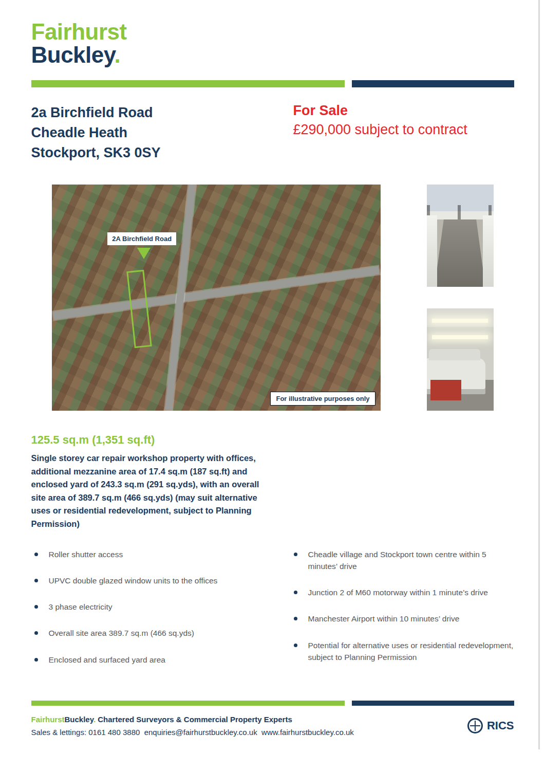Fairhurst
Buckley.
2a Birchfield Road
Cheadle Heath
Stockport, SK3 0SY
For Sale
£290,000 subject to contract
2A Birchfield Road
For illustrative purposes only
125.5 sq.m (1,351 sq.ft)
Single storey car repair workshop property with offices, additional mezzanine area of 17.4 sq.m (187 sq.ft) and enclosed yard of 243.3 sq.m (291 sq.yds), with an overall site area of 389.7 sq.m (466 sq.yds) (may suit alternative uses or residential redevelopment, subject to Planning Permission)
Roller shutter access
UPVC double glazed window units to the offices
3 phase electricity
Overall site area 389.7 sq.m (466 sq.yds)
Enclosed and surfaced yard area
Cheadle village and Stockport town centre within 5 minutes’ drive
Junction 2 of M60 motorway within 1 minute’s drive
Manchester Airport within 10 minutes’ drive
Potential for alternative uses or residential redevelopment, subject to Planning Permission
Fairhurst Buckley. Chartered Surveyors & Commercial Property Experts
Sales & lettings: 0161 480 3880 enquiries@fairhurstbuckley.co.uk www.fairhurstbuckley.co.uk
RICS